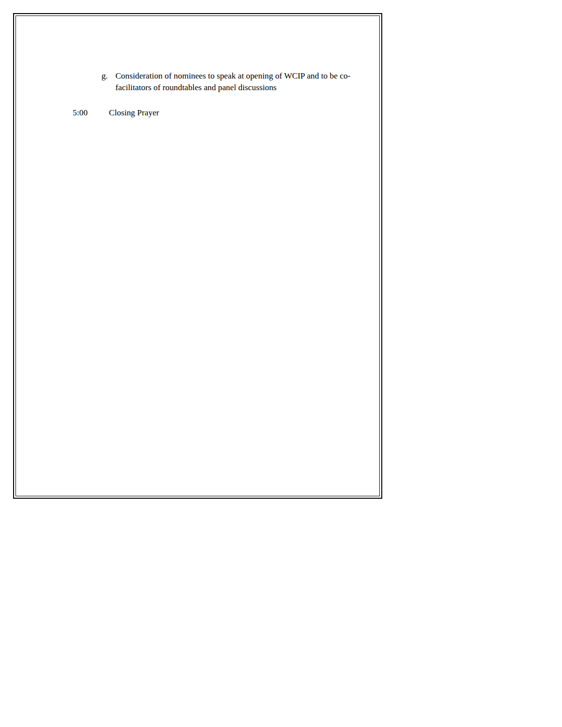Consideration of nominees to speak at opening of WCIP and to be co-facilitators of roundtables and panel discussions
5:00
Closing Prayer